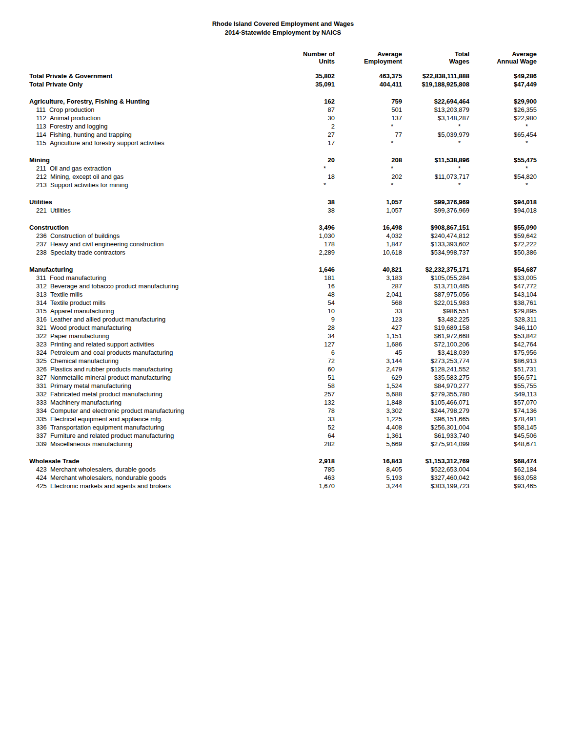Rhode Island Covered Employment and Wages
2014-Statewide Employment by NAICS
| | Number of Units | Average Employment | Total Wages | Average Annual Wage |
| --- | --- | --- | --- | --- |
| Total Private & Government | 35,802 | 463,375 | $22,838,111,888 | $49,286 |
| Total Private Only | 35,091 | 404,411 | $19,188,925,808 | $47,449 |
| Agriculture, Forestry, Fishing & Hunting | 162 | 759 | $22,694,464 | $29,900 |
| 111 Crop production | 87 | 501 | $13,203,879 | $26,355 |
| 112 Animal production | 30 | 137 | $3,148,287 | $22,980 |
| 113 Forestry and logging | 2 | * | * | * |
| 114 Fishing, hunting and trapping | 27 | 77 | $5,039,979 | $65,454 |
| 115 Agriculture and forestry support activities | 17 | * | * | * |
| Mining | 20 | 208 | $11,538,896 | $55,475 |
| 211 Oil and gas extraction | * | * | * | * |
| 212 Mining, except oil and gas | 18 | 202 | $11,073,717 | $54,820 |
| 213 Support activities for mining | * | * | * | * |
| Utilities | 38 | 1,057 | $99,376,969 | $94,018 |
| 221 Utilities | 38 | 1,057 | $99,376,969 | $94,018 |
| Construction | 3,496 | 16,498 | $908,867,151 | $55,090 |
| 236 Construction of buildings | 1,030 | 4,032 | $240,474,812 | $59,642 |
| 237 Heavy and civil engineering construction | 178 | 1,847 | $133,393,602 | $72,222 |
| 238 Specialty trade contractors | 2,289 | 10,618 | $534,998,737 | $50,386 |
| Manufacturing | 1,646 | 40,821 | $2,232,375,171 | $54,687 |
| 311 Food manufacturing | 181 | 3,183 | $105,055,284 | $33,005 |
| 312 Beverage and tobacco product manufacturing | 16 | 287 | $13,710,485 | $47,772 |
| 313 Textile mills | 48 | 2,041 | $87,975,056 | $43,104 |
| 314 Textile product mills | 54 | 568 | $22,015,983 | $38,761 |
| 315 Apparel manufacturing | 10 | 33 | $986,551 | $29,895 |
| 316 Leather and allied product manufacturing | 9 | 123 | $3,482,225 | $28,311 |
| 321 Wood product manufacturing | 28 | 427 | $19,689,158 | $46,110 |
| 322 Paper manufacturing | 34 | 1,151 | $61,972,668 | $53,842 |
| 323 Printing and related support activities | 127 | 1,686 | $72,100,206 | $42,764 |
| 324 Petroleum and coal products manufacturing | 6 | 45 | $3,418,039 | $75,956 |
| 325 Chemical manufacturing | 72 | 3,144 | $273,253,774 | $86,913 |
| 326 Plastics and rubber products manufacturing | 60 | 2,479 | $128,241,552 | $51,731 |
| 327 Nonmetallic mineral product manufacturing | 51 | 629 | $35,583,275 | $56,571 |
| 331 Primary metal manufacturing | 58 | 1,524 | $84,970,277 | $55,755 |
| 332 Fabricated metal product manufacturing | 257 | 5,688 | $279,355,780 | $49,113 |
| 333 Machinery manufacturing | 132 | 1,848 | $105,466,071 | $57,070 |
| 334 Computer and electronic product manufacturing | 78 | 3,302 | $244,798,279 | $74,136 |
| 335 Electrical equipment and appliance mfg. | 33 | 1,225 | $96,151,665 | $78,491 |
| 336 Transportation equipment manufacturing | 52 | 4,408 | $256,301,004 | $58,145 |
| 337 Furniture and related product manufacturing | 64 | 1,361 | $61,933,740 | $45,506 |
| 339 Miscellaneous manufacturing | 282 | 5,669 | $275,914,099 | $48,671 |
| Wholesale Trade | 2,918 | 16,843 | $1,153,312,769 | $68,474 |
| 423 Merchant wholesalers, durable goods | 785 | 8,405 | $522,653,004 | $62,184 |
| 424 Merchant wholesalers, nondurable goods | 463 | 5,193 | $327,460,042 | $63,058 |
| 425 Electronic markets and agents and brokers | 1,670 | 3,244 | $303,199,723 | $93,465 |